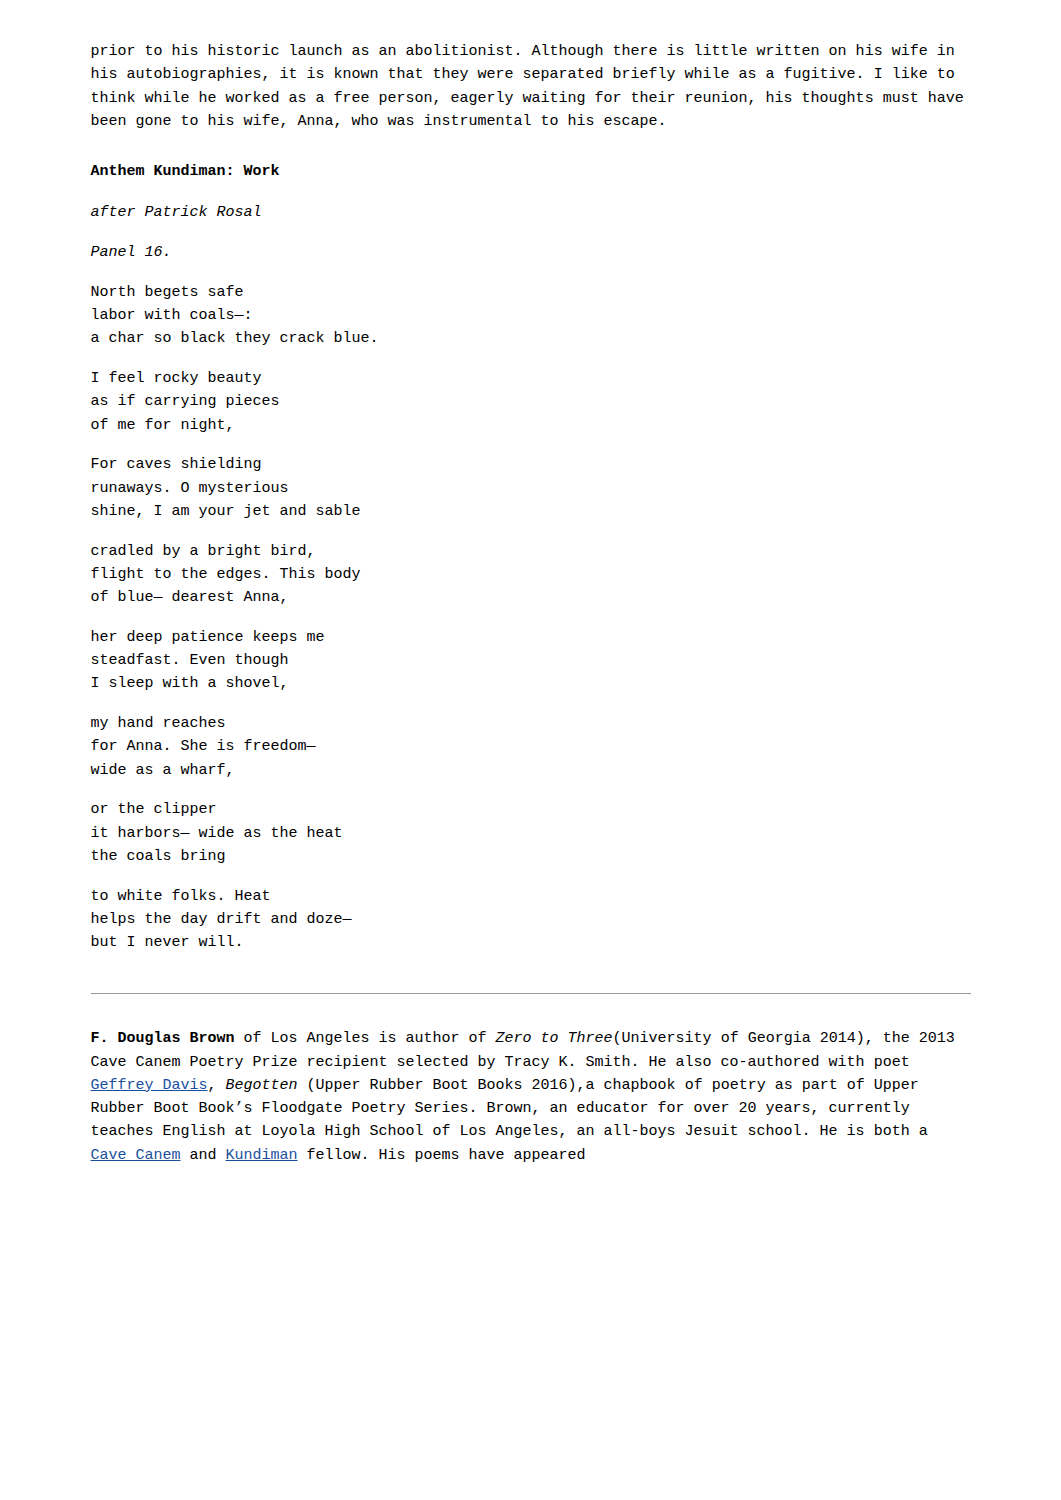prior to his historic launch as an abolitionist. Although there is little written on his wife in his autobiographies, it is known that they were separated briefly while as a fugitive. I like to think while he worked as a free person, eagerly waiting for their reunion, his thoughts must have been gone to his wife, Anna, who was instrumental to his escape.
Anthem Kundiman: Work
after Patrick Rosal
Panel 16.
North begets safe
labor with coals—:
a char so black they crack blue.
I feel rocky beauty
as if carrying pieces
of me for night,
For caves shielding
runaways. O mysterious
shine, I am your jet and sable
cradled by a bright bird,
flight to the edges. This body
of blue— dearest Anna,
her deep patience keeps me
steadfast. Even though
I sleep with a shovel,
my hand reaches
for Anna. She is freedom—
wide as a wharf,
or the clipper
it harbors— wide as the heat
the coals bring
to white folks. Heat
helps the day drift and doze—
but I never will.
F. Douglas Brown of Los Angeles is author of Zero to Three(University of Georgia 2014), the 2013 Cave Canem Poetry Prize recipient selected by Tracy K. Smith. He also co-authored with poet Geffrey Davis, Begotten (Upper Rubber Boot Books 2016),a chapbook of poetry as part of Upper Rubber Boot Book’s Floodgate Poetry Series. Brown, an educator for over 20 years, currently teaches English at Loyola High School of Los Angeles, an all-boys Jesuit school. He is both a Cave Canem and Kundiman fellow. His poems have appeared